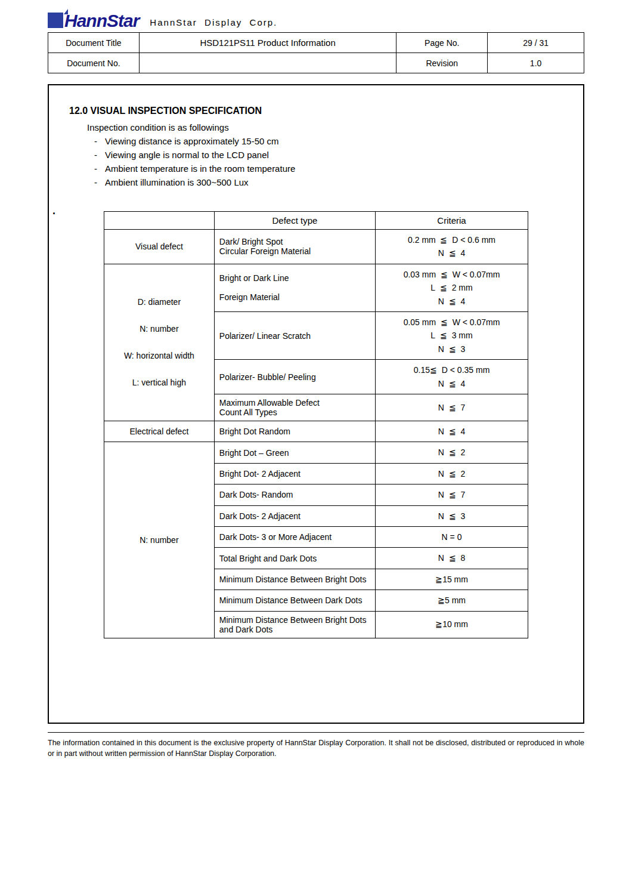HannStar
HannStar Display Corp.
| Document Title | HSD121PS11 Product Information | Page No. | 29 / 31 |
| Document No. | | Revision | 1.0 |
.
12.0 VISUAL INSPECTION SPECIFICATION
Inspection condition is as followings
Viewing distance is approximately 15-50 cm
Viewing angle is normal to the LCD panel
Ambient temperature is in the room temperature
Ambient illumination is 300~500 Lux
| | Defect type | Criteria |
| --- | --- | --- |
| Visual defect | Dark/ Bright Spot Circular Foreign Material | 0.2 mm ≦ D < 0.6 mm N ≦ 4 |
| D: diameter N: number W: horizontal width L: vertical high | Bright or Dark Line Foreign Material | 0.03 mm ≦ W < 0.07mm L ≦ 2 mm N ≦ 4 |
| Polarizer/ Linear Scratch | 0.05 mm ≦ W < 0.07mm L ≦ 3 mm N ≦ 3 |
| Polarizer- Bubble/ Peeling | 0.15≦ D < 0.35 mm N ≦ 4 |
| Maximum Allowable Defect Count All Types | N ≦ 7 |
| Electrical defect | Bright Dot Random | N ≦ 4 |
| N: number | Bright Dot – Green | N ≦ 2 |
| Bright Dot- 2 Adjacent | N ≦ 2 |
| Dark Dots- Random | N ≦ 7 |
| Dark Dots- 2 Adjacent | N ≦ 3 |
| Dark Dots- 3 or More Adjacent | N = 0 |
| Total Bright and Dark Dots | N ≦ 8 |
| Minimum Distance Between Bright Dots | ≧15 mm |
| Minimum Distance Between Dark Dots | ≧5 mm |
| Minimum Distance Between Bright Dots and Dark Dots | ≧10 mm |
The information contained in this document is the exclusive property of HannStar Display Corporation. It shall not be disclosed, distributed or reproduced in whole or in part without written permission of HannStar Display Corporation.